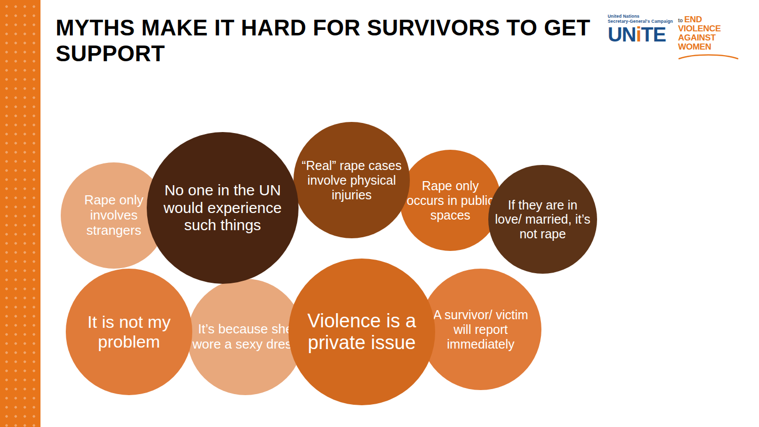Myths make it hard for survivors to get support
United Nations
Secretary-General's Campaign
UNi TE
to END
VIOLENCE
AGAINST
WOMEN
Rape only involves strangers
No one in the UN would experience such things
“Real” rape cases involve physical injuries
Rape only occurs in public spaces
If they are in love/ married, it’s not rape
It is not my problem
It’s because she wore a sexy dress
Violence is a private issue
A survivor/ victim will report immediately